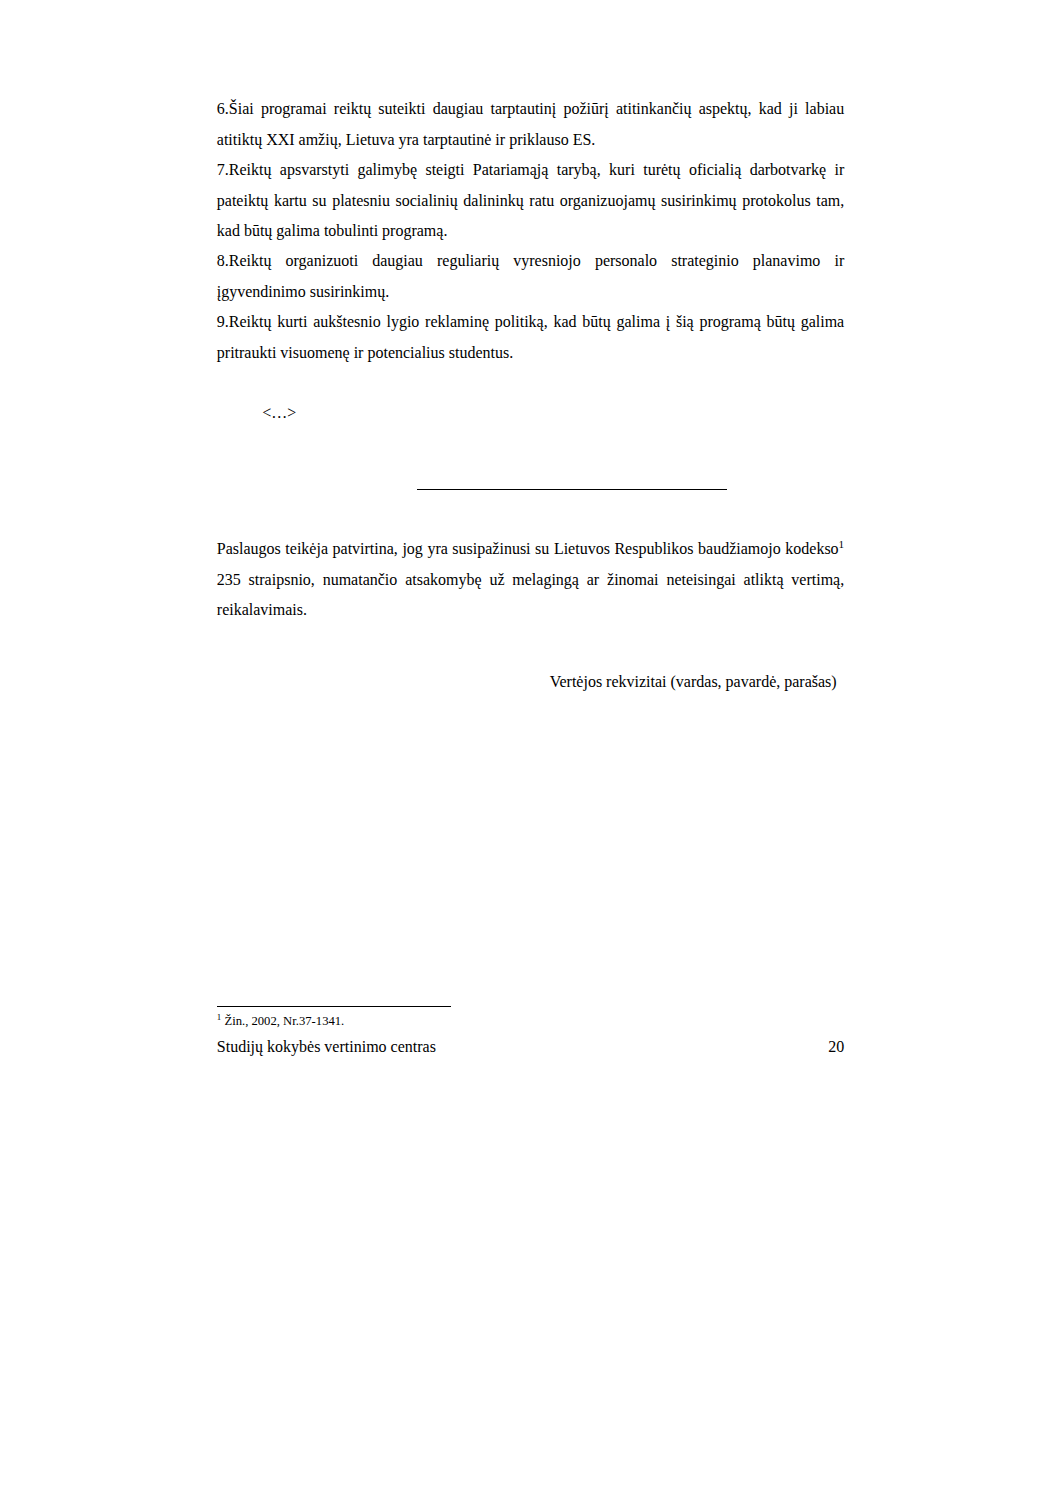6.Šiai programai reiktų suteikti daugiau tarptautinį požiūrį atitinkančių aspektų, kad ji labiau atitiktų XXI amžių, Lietuva yra tarptautinė ir priklauso ES.
7.Reiktų apsvarstyti galimybę steigti Patariamąją tarybą, kuri turėtų oficialią darbotvarkę ir pateiktų kartu su platesniu socialinių dalininkų ratu organizuojamų susirinkimų protokolus tam, kad būtų galima tobulinti programą.
8.Reiktų organizuoti daugiau reguliarių vyresniojo personalo strateginio planavimo ir įgyvendinimo susirinkimų.
9.Reiktų kurti aukštesnio lygio reklaminę politiką, kad būtų galima į šią programą būtų galima pritraukti visuomenę ir potencialius studentus.
<…>
Paslaugos teikėja patvirtina, jog yra susipažinusi su Lietuvos Respublikos baudžiamojo kodekso1 235 straipsnio, numatančio atsakomybę už melagingą ar žinomai neteisingai atliktą vertimą, reikalavimais.
Vertėjos rekvizitai (vardas, pavardė, parašas)
1 Žin., 2002, Nr.37-1341.
Studijų kokybės vertinimo centras 20